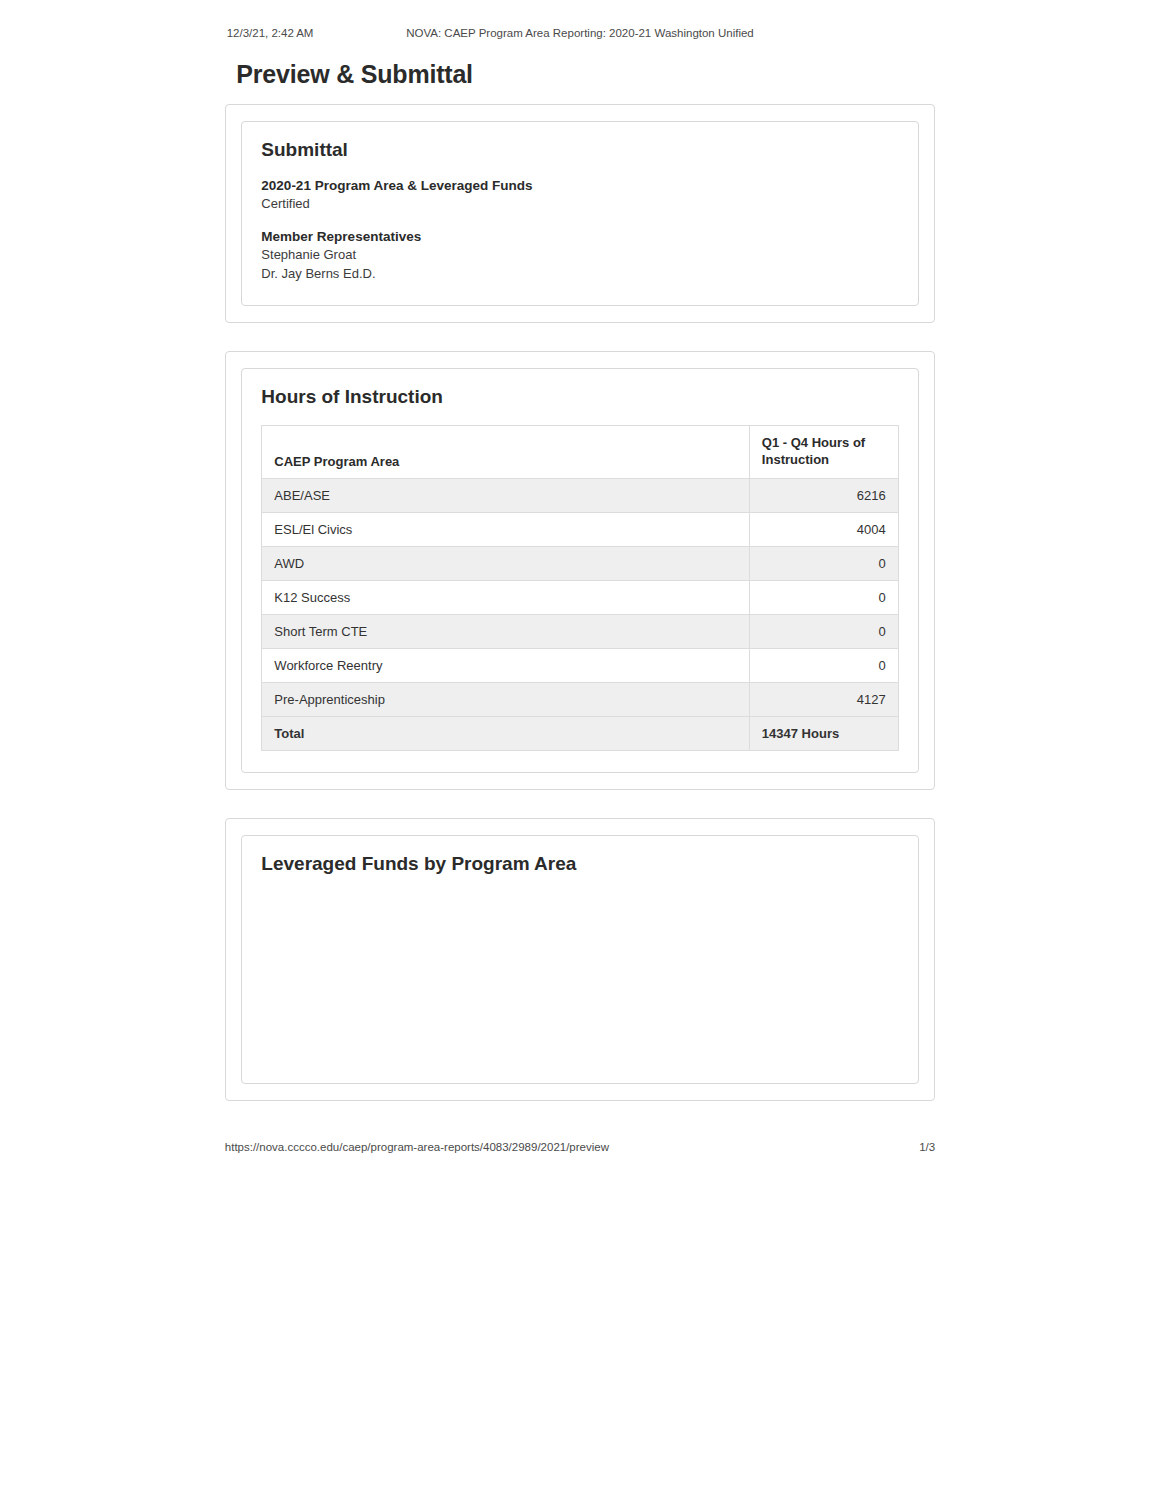12/3/21, 2:42 AM
NOVA: CAEP Program Area Reporting: 2020-21 Washington Unified
12/3/21, 2:42 AM
Preview & Submittal
Submittal
2020-21 Program Area & Leveraged Funds
Certified
Member Representatives
Stephanie Groat
Dr. Jay Berns Ed.D.
Hours of Instruction
| CAEP Program Area | Q1 - Q4 Hours of Instruction |
| --- | --- |
| ABE/ASE | 6216 |
| ESL/El Civics | 4004 |
| AWD | 0 |
| K12 Success | 0 |
| Short Term CTE | 0 |
| Workforce Reentry | 0 |
| Pre-Apprenticeship | 4127 |
| Total | 14347 Hours |
Leveraged Funds by Program Area
https://nova.cccco.edu/caep/program-area-reports/4083/2989/2021/preview
1/3